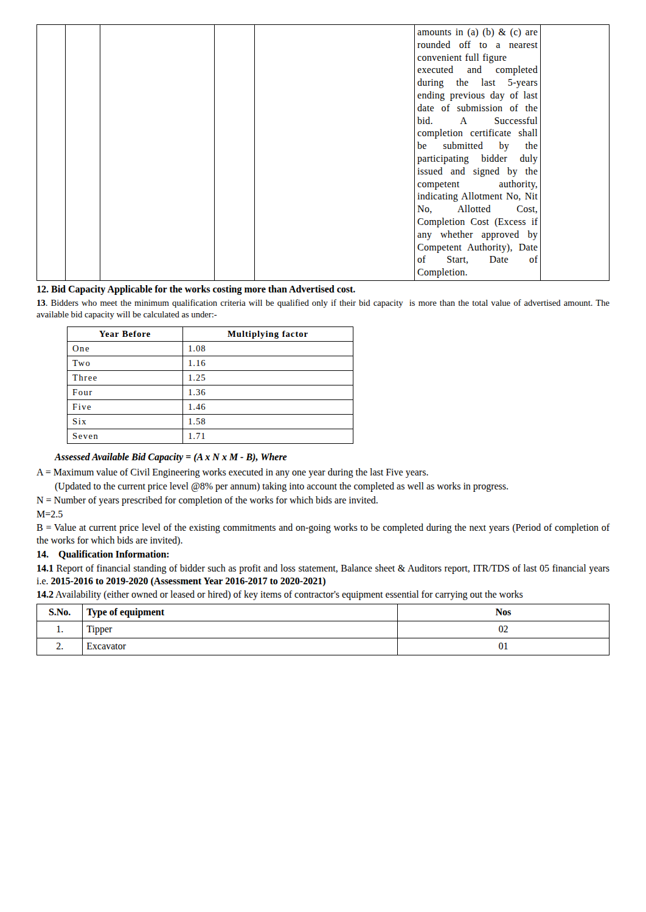| | | | | | amounts in (a) (b) & (c) are rounded off to a nearest convenient full figure executed and completed during the last 5-years ending previous day of last date of submission of the bid. A Successful completion certificate shall be submitted by the participating bidder duly issued and signed by the competent authority, indicating Allotment No, Nit No, Allotted Cost, Completion Cost (Excess if any whether approved by Competent Authority), Date of Start, Date of Completion. | |
12. Bid Capacity Applicable for the works costing more than Advertised cost.
13. Bidders who meet the minimum qualification criteria will be qualified only if their bid capacity is more than the total value of advertised amount. The available bid capacity will be calculated as under:-
| Year Before | Multiplying factor |
| --- | --- |
| One | 1.08 |
| Two | 1.16 |
| Three | 1.25 |
| Four | 1.36 |
| Five | 1.46 |
| Six | 1.58 |
| Seven | 1.71 |
Assessed Available Bid Capacity = (A x N x M - B), Where
A = Maximum value of Civil Engineering works executed in any one year during the last Five years.
(Updated to the current price level @8% per annum) taking into account the completed as well as works in progress.
N = Number of years prescribed for completion of the works for which bids are invited.
M=2.5
B = Value at current price level of the existing commitments and on-going works to be completed during the next years (Period of completion of the works for which bids are invited).
14. Qualification Information:
14.1 Report of financial standing of bidder such as profit and loss statement, Balance sheet & Auditors report, ITR/TDS of last 05 financial years i.e. 2015-2016 to 2019-2020 (Assessment Year 2016-2017 to 2020-2021)
14.2 Availability (either owned or leased or hired) of key items of contractor's equipment essential for carrying out the works
| S.No. | Type of equipment | Nos |
| --- | --- | --- |
| 1. | Tipper | 02 |
| 2. | Excavator | 01 |